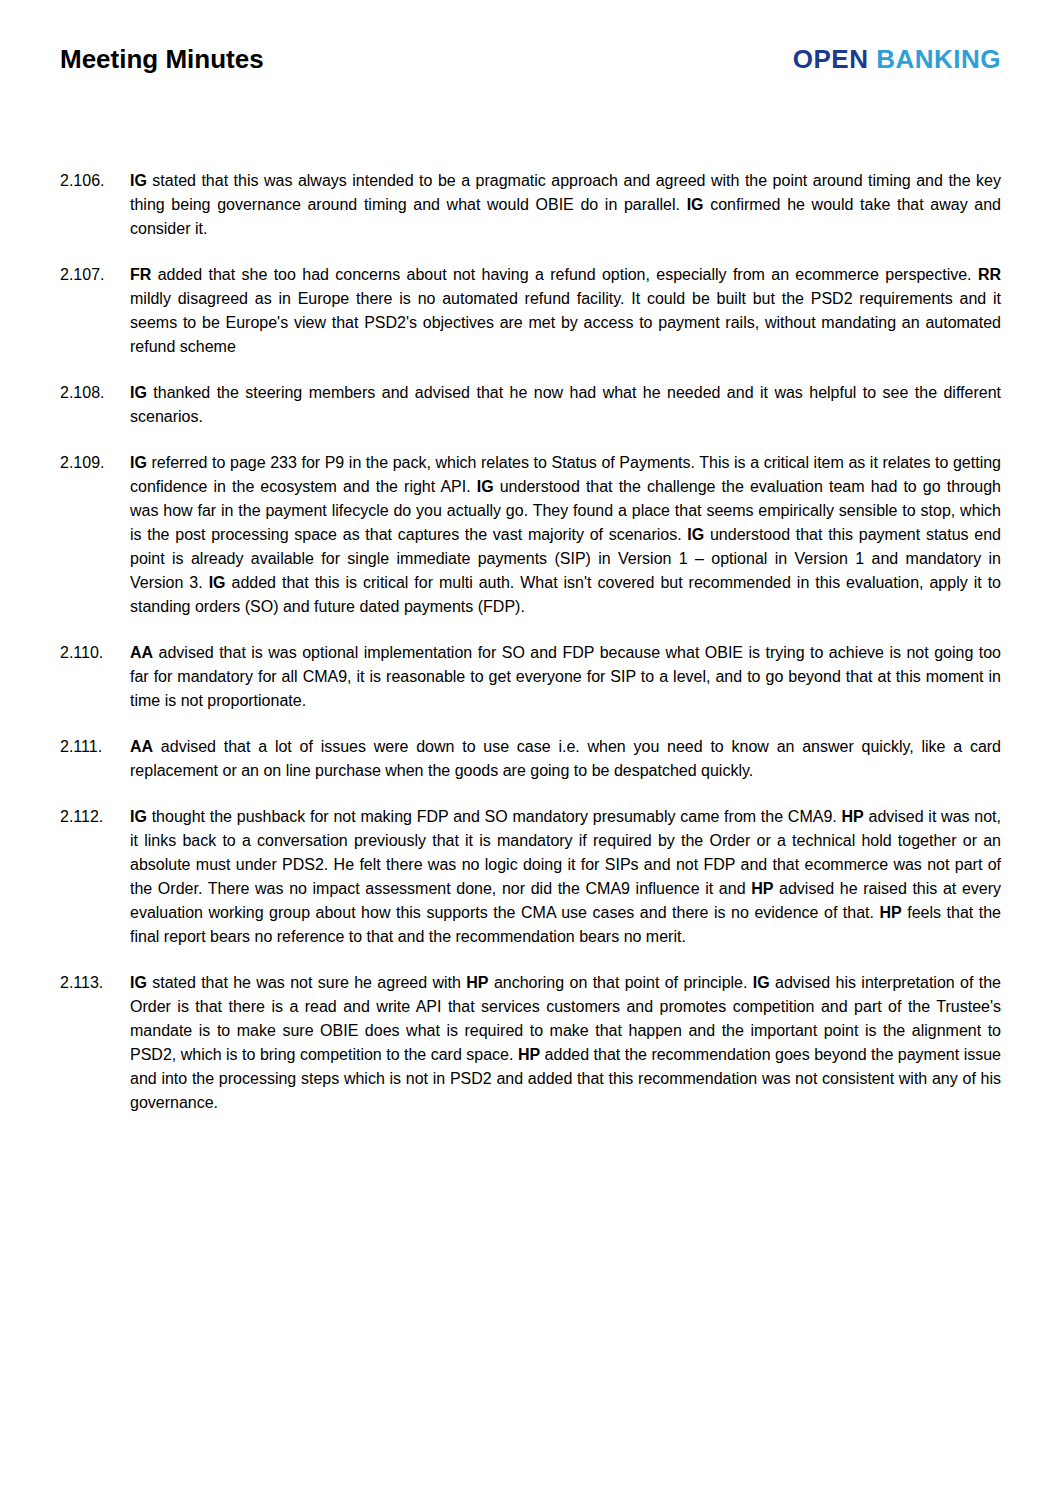Meeting Minutes
OPEN BANKING
2.106. IG stated that this was always intended to be a pragmatic approach and agreed with the point around timing and the key thing being governance around timing and what would OBIE do in parallel. IG confirmed he would take that away and consider it.
2.107. FR added that she too had concerns about not having a refund option, especially from an ecommerce perspective. RR mildly disagreed as in Europe there is no automated refund facility. It could be built but the PSD2 requirements and it seems to be Europe's view that PSD2's objectives are met by access to payment rails, without mandating an automated refund scheme
2.108. IG thanked the steering members and advised that he now had what he needed and it was helpful to see the different scenarios.
2.109. IG referred to page 233 for P9 in the pack, which relates to Status of Payments. This is a critical item as it relates to getting confidence in the ecosystem and the right API. IG understood that the challenge the evaluation team had to go through was how far in the payment lifecycle do you actually go. They found a place that seems empirically sensible to stop, which is the post processing space as that captures the vast majority of scenarios. IG understood that this payment status end point is already available for single immediate payments (SIP) in Version 1 – optional in Version 1 and mandatory in Version 3. IG added that this is critical for multi auth. What isn't covered but recommended in this evaluation, apply it to standing orders (SO) and future dated payments (FDP).
2.110. AA advised that is was optional implementation for SO and FDP because what OBIE is trying to achieve is not going too far for mandatory for all CMA9, it is reasonable to get everyone for SIP to a level, and to go beyond that at this moment in time is not proportionate.
2.111. AA advised that a lot of issues were down to use case i.e. when you need to know an answer quickly, like a card replacement or an on line purchase when the goods are going to be despatched quickly.
2.112. IG thought the pushback for not making FDP and SO mandatory presumably came from the CMA9. HP advised it was not, it links back to a conversation previously that it is mandatory if required by the Order or a technical hold together or an absolute must under PDS2. He felt there was no logic doing it for SIPs and not FDP and that ecommerce was not part of the Order. There was no impact assessment done, nor did the CMA9 influence it and HP advised he raised this at every evaluation working group about how this supports the CMA use cases and there is no evidence of that. HP feels that the final report bears no reference to that and the recommendation bears no merit.
2.113. IG stated that he was not sure he agreed with HP anchoring on that point of principle. IG advised his interpretation of the Order is that there is a read and write API that services customers and promotes competition and part of the Trustee's mandate is to make sure OBIE does what is required to make that happen and the important point is the alignment to PSD2, which is to bring competition to the card space. HP added that the recommendation goes beyond the payment issue and into the processing steps which is not in PSD2 and added that this recommendation was not consistent with any of his governance.